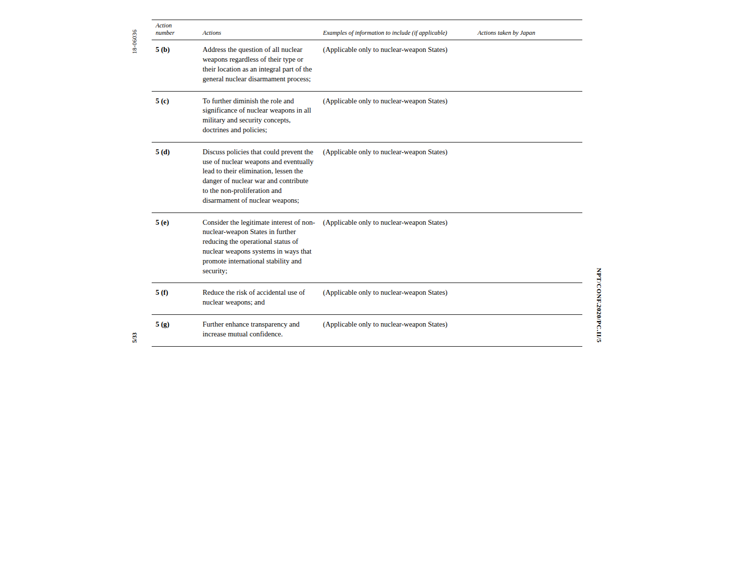18-06036
5/33
NPT/CONF.2020/PC.II/5
| Action number | Actions | Examples of information to include (if applicable) | Actions taken by Japan |
| --- | --- | --- | --- |
| 5 (b) | Address the question of all nuclear weapons regardless of their type or their location as an integral part of the general nuclear disarmament process; | (Applicable only to nuclear-weapon States) | |
| 5 (c) | To further diminish the role and significance of nuclear weapons in all military and security concepts, doctrines and policies; | (Applicable only to nuclear-weapon States) | |
| 5 (d) | Discuss policies that could prevent the use of nuclear weapons and eventually lead to their elimination, lessen the danger of nuclear war and contribute to the non-proliferation and disarmament of nuclear weapons; | (Applicable only to nuclear-weapon States) | |
| 5 (e) | Consider the legitimate interest of non-nuclear-weapon States in further reducing the operational status of nuclear weapons systems in ways that promote international stability and security; | (Applicable only to nuclear-weapon States) | |
| 5 (f) | Reduce the risk of accidental use of nuclear weapons; and | (Applicable only to nuclear-weapon States) | |
| 5 (g) | Further enhance transparency and increase mutual confidence. | (Applicable only to nuclear-weapon States) | |